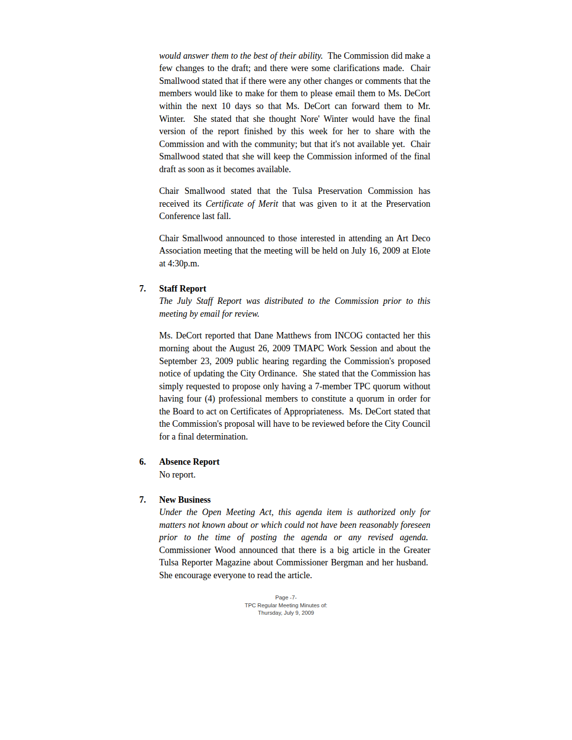would answer them to the best of their ability. The Commission did make a few changes to the draft; and there were some clarifications made. Chair Smallwood stated that if there were any other changes or comments that the members would like to make for them to please email them to Ms. DeCort within the next 10 days so that Ms. DeCort can forward them to Mr. Winter. She stated that she thought Nore' Winter would have the final version of the report finished by this week for her to share with the Commission and with the community; but that it's not available yet. Chair Smallwood stated that she will keep the Commission informed of the final draft as soon as it becomes available.
Chair Smallwood stated that the Tulsa Preservation Commission has received its Certificate of Merit that was given to it at the Preservation Conference last fall.
Chair Smallwood announced to those interested in attending an Art Deco Association meeting that the meeting will be held on July 16, 2009 at Elote at 4:30p.m.
7.
Staff Report
The July Staff Report was distributed to the Commission prior to this meeting by email for review.
Ms. DeCort reported that Dane Matthews from INCOG contacted her this morning about the August 26, 2009 TMAPC Work Session and about the September 23, 2009 public hearing regarding the Commission's proposed notice of updating the City Ordinance. She stated that the Commission has simply requested to propose only having a 7-member TPC quorum without having four (4) professional members to constitute a quorum in order for the Board to act on Certificates of Appropriateness. Ms. DeCort stated that the Commission's proposal will have to be reviewed before the City Council for a final determination.
6.
Absence Report
No report.
7.
New Business
Under the Open Meeting Act, this agenda item is authorized only for matters not known about or which could not have been reasonably foreseen prior to the time of posting the agenda or any revised agenda. Commissioner Wood announced that there is a big article in the Greater Tulsa Reporter Magazine about Commissioner Bergman and her husband. She encourage everyone to read the article.
Page -7-
TPC Regular Meeting Minutes of:
Thursday, July 9, 2009